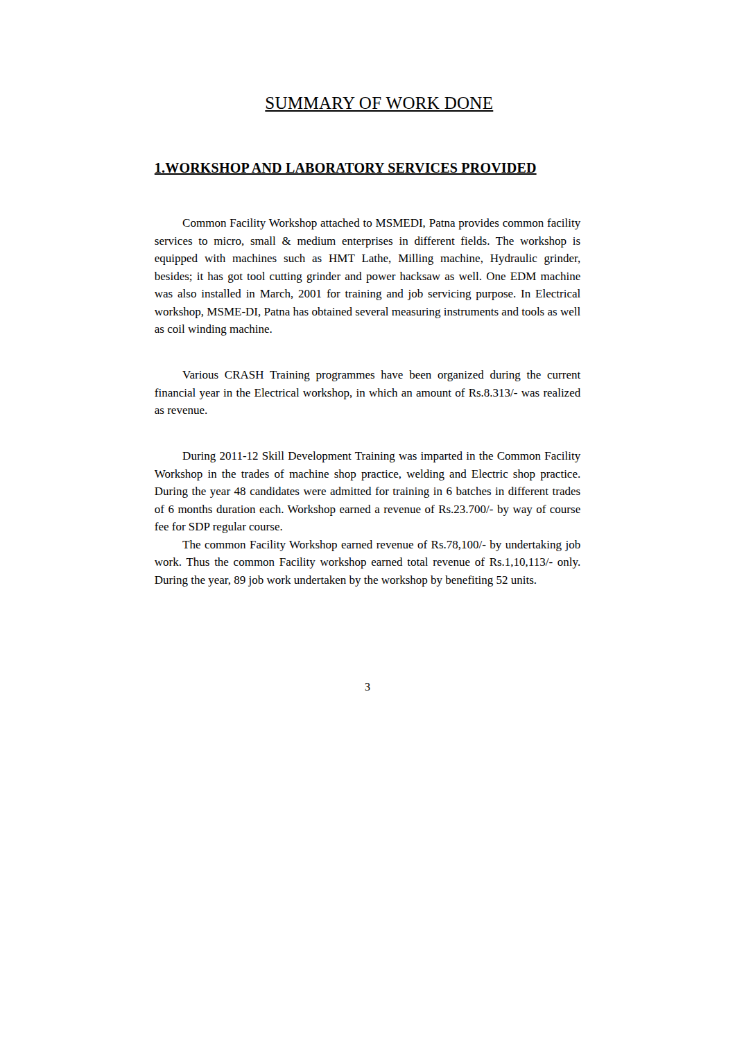SUMMARY OF WORK DONE
1.WORKSHOP AND LABORATORY SERVICES PROVIDED
Common Facility Workshop attached to MSMEDI, Patna provides common facility services to micro, small & medium enterprises in different fields. The workshop is equipped with machines such as HMT Lathe, Milling machine, Hydraulic grinder, besides; it has got tool cutting grinder and power hacksaw as well. One EDM machine was also installed in March, 2001 for training and job servicing purpose. In Electrical workshop, MSME-DI, Patna has obtained several measuring instruments and tools as well as coil winding machine.
Various CRASH Training programmes have been organized during the current financial year in the Electrical workshop, in which an amount of Rs.8.313/- was realized as revenue.
During 2011-12 Skill Development Training was imparted in the Common Facility Workshop in the trades of machine shop practice, welding and Electric shop practice. During the year 48 candidates were admitted for training in 6 batches in different trades of 6 months duration each. Workshop earned a revenue of Rs.23.700/- by way of course fee for SDP regular course.
The common Facility Workshop earned revenue of Rs.78,100/- by undertaking job work. Thus the common Facility workshop earned total revenue of Rs.1,10,113/- only. During the year, 89 job work undertaken by the workshop by benefiting 52 units.
3